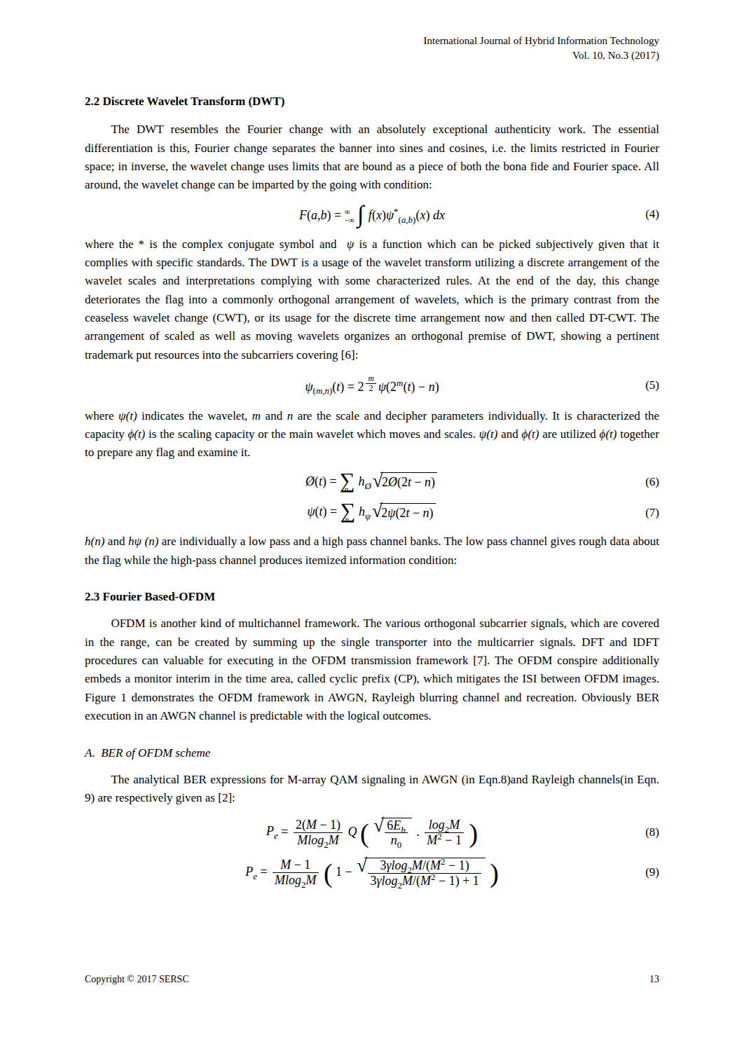International Journal of Hybrid Information Technology Vol. 10, No.3 (2017)
2.2 Discrete Wavelet Transform (DWT)
The DWT resembles the Fourier change with an absolutely exceptional authenticity work. The essential differentiation is this, Fourier change separates the banner into sines and cosines, i.e. the limits restricted in Fourier space; in inverse, the wavelet change uses limits that are bound as a piece of both the bona fide and Fourier space. All around, the wavelet change can be imparted by the going with condition:
F(a,b) = ∞
−∞∫ f(x)ψ*(a,b)(x) dx
(4)
where the * is the complex conjugate symbol and ψ is a function which can be picked subjectively given that it complies with specific standards. The DWT is a usage of the wavelet transform utilizing a discrete arrangement of the wavelet scales and interpretations complying with some characterized rules. At the end of the day, this change deteriorates the flag into a commonly orthogonal arrangement of wavelets, which is the primary contrast from the ceaseless wavelet change (CWT), or its usage for the discrete time arrangement now and then called DT-CWT. The arrangement of scaled as well as moving wavelets organizes an orthogonal premise of DWT, showing a pertinent trademark put resources into the subcarriers covering [6]:
ψ(m,n)(t) = 2m 2ψ(2m(t) − n)
(5)
where ψ(t) indicates the wavelet, m and n are the scale and decipher parameters individually. It is characterized the capacity ϕ(t) is the scaling capacity or the main wavelet which moves and scales. ψ(t) and ϕ(t) are utilized ϕ(t) together to prepare any flag and examine it.
Ø(t) = ∑n hØ2Ø(2t − n)
(6)
ψ(t) = ∑n hψ2ψ(2t − n)
(7)
h(n) and hψ (n) are individually a low pass and a high pass channel banks. The low pass channel gives rough data about the flag while the high-pass channel produces itemized information condition:
2.3 Fourier Based-OFDM
OFDM is another kind of multichannel framework. The various orthogonal subcarrier signals, which are covered in the range, can be created by summing up the single transporter into the multicarrier signals. DFT and IDFT procedures can valuable for executing in the OFDM transmission framework [7]. The OFDM conspire additionally embeds a monitor interim in the time area, called cyclic prefix (CP), which mitigates the ISI between OFDM images. Figure 1 demonstrates the OFDM framework in AWGN, Rayleigh blurring channel and recreation. Obviously BER execution in an AWGN channel is predictable with the logical outcomes.
A. BER of OFDM scheme
The analytical BER expressions for M-array QAM signaling in AWGN (in Eqn.8)and Rayleigh channels(in Eqn. 9) are respectively given as [2]:
Pe = 2(M − 1) Mlog2M Q ( 6Eb n0 . log2M M2 − 1 )
(8)
Pe = M − 1 Mlog2M ( 1 − 3γlog2M/(M2 − 1) 3γlog2M/(M2 − 1) + 1 )
(9)
Copyright © 2017 SERSC
13